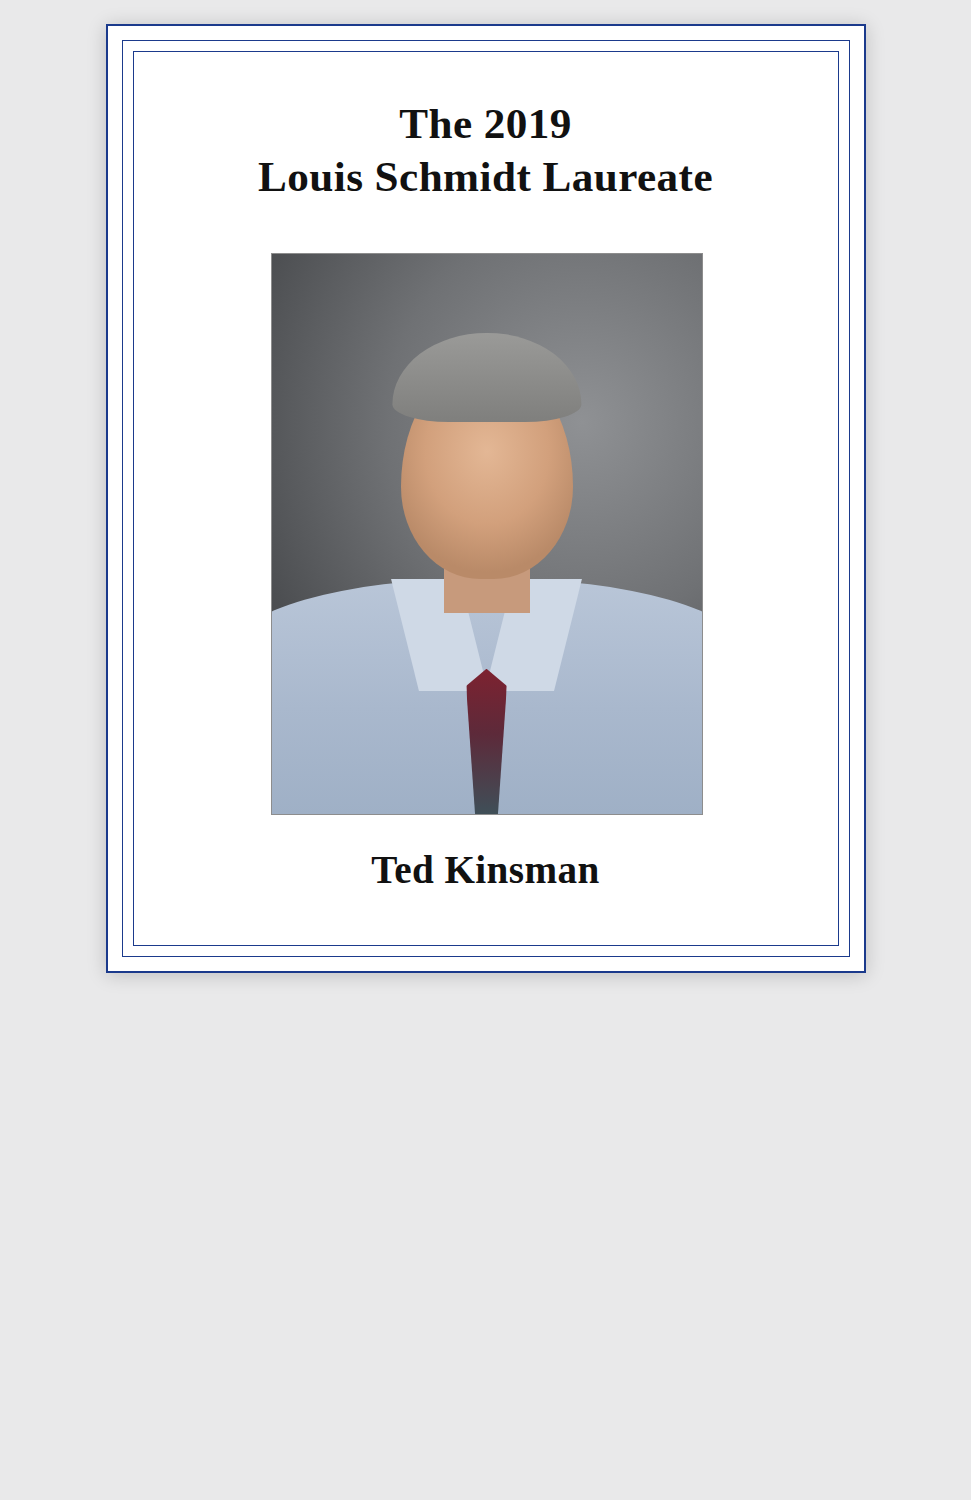The 2019 Louis Schmidt Laureate
Ted Kinsman